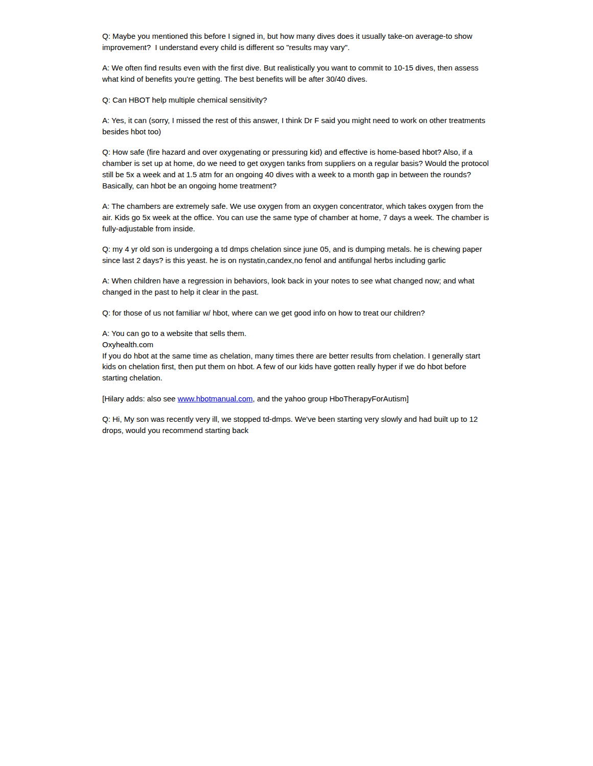Q: Maybe you mentioned this before I signed in, but how many dives does it usually take-on average-to show improvement? I understand every child is different so "results may vary".
A: We often find results even with the first dive. But realistically you want to commit to 10-15 dives, then assess what kind of benefits you're getting. The best benefits will be after 30/40 dives.
Q: Can HBOT help multiple chemical sensitivity?
A: Yes, it can (sorry, I missed the rest of this answer, I think Dr F said you might need to work on other treatments besides hbot too)
Q: How safe (fire hazard and over oxygenating or pressuring kid) and effective is home-based hbot? Also, if a chamber is set up at home, do we need to get oxygen tanks from suppliers on a regular basis? Would the protocol still be 5x a week and at 1.5 atm for an ongoing 40 dives with a week to a month gap in between the rounds? Basically, can hbot be an ongoing home treatment?
A: The chambers are extremely safe. We use oxygen from an oxygen concentrator, which takes oxygen from the air. Kids go 5x week at the office. You can use the same type of chamber at home, 7 days a week. The chamber is fully-adjustable from inside.
Q: my 4 yr old son is undergoing a td dmps chelation since june 05, and is dumping metals. he is chewing paper since last 2 days? is this yeast. he is on nystatin,candex,no fenol and antifungal herbs including garlic
A: When children have a regression in behaviors, look back in your notes to see what changed now; and what changed in the past to help it clear in the past.
Q: for those of us not familiar w/ hbot, where can we get good info on how to treat our children?
A: You can go to a website that sells them.
Oxyhealth.com
If you do hbot at the same time as chelation, many times there are better results from chelation. I generally start kids on chelation first, then put them on hbot. A few of our kids have gotten really hyper if we do hbot before starting chelation.
[Hilary adds: also see www.hbotmanual.com, and the yahoo group HboTherapyForAutism]
Q: Hi, My son was recently very ill, we stopped td-dmps. We've been starting very slowly and had built up to 12 drops, would you recommend starting back